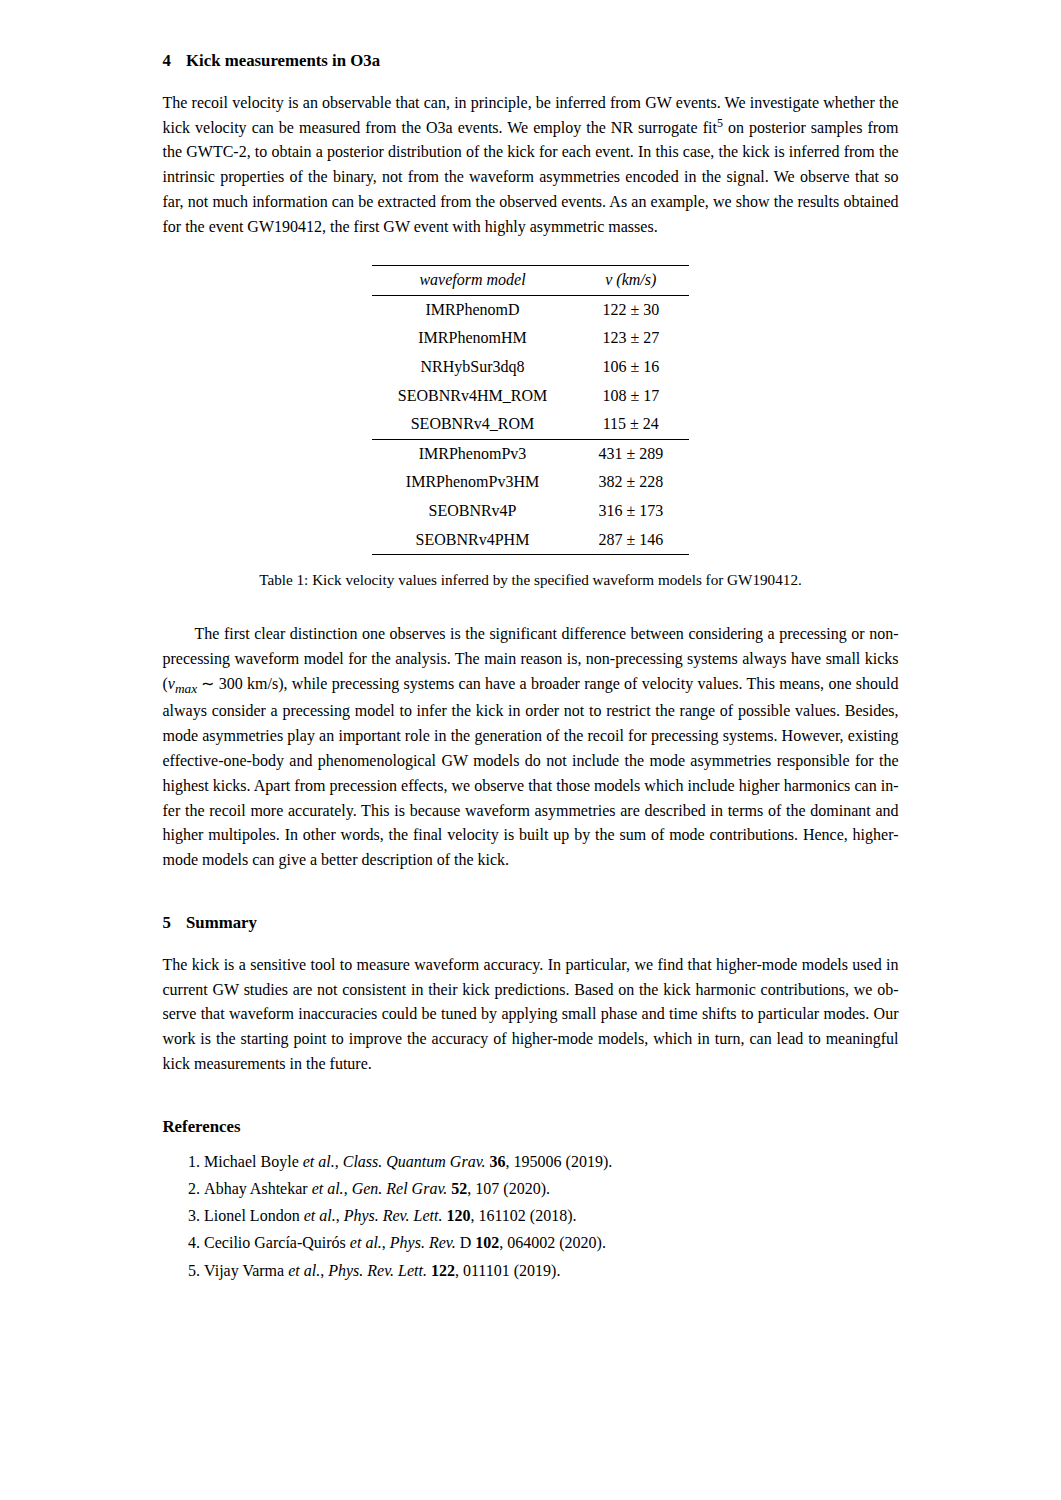4 Kick measurements in O3a
The recoil velocity is an observable that can, in principle, be inferred from GW events. We investigate whether the kick velocity can be measured from the O3a events. We employ the NR surrogate fit5 on posterior samples from the GWTC-2, to obtain a posterior distribution of the kick for each event. In this case, the kick is inferred from the intrinsic properties of the binary, not from the waveform asymmetries encoded in the signal. We observe that so far, not much information can be extracted from the observed events. As an example, we show the results obtained for the event GW190412, the first GW event with highly asymmetric masses.
| waveform model | v (km/s) |
| --- | --- |
| IMRPhenomD | 122 ± 30 |
| IMRPhenomHM | 123 ± 27 |
| NRHybSur3dq8 | 106 ± 16 |
| SEOBNRv4HM_ROM | 108 ± 17 |
| SEOBNRv4_ROM | 115 ± 24 |
| IMRPhenomPv3 | 431 ± 289 |
| IMRPhenomPv3HM | 382 ± 228 |
| SEOBNRv4P | 316 ± 173 |
| SEOBNRv4PHM | 287 ± 146 |
Table 1: Kick velocity values inferred by the specified waveform models for GW190412.
The first clear distinction one observes is the significant difference between considering a precessing or non-precessing waveform model for the analysis. The main reason is, non-precessing systems always have small kicks (vmax ∼ 300 km/s), while precessing systems can have a broader range of velocity values. This means, one should always consider a precessing model to infer the kick in order not to restrict the range of possible values. Besides, mode asymmetries play an important role in the generation of the recoil for precessing systems. However, existing effective-one-body and phenomenological GW models do not include the mode asymmetries responsible for the highest kicks. Apart from precession effects, we observe that those models which include higher harmonics can infer the recoil more accurately. This is because waveform asymmetries are described in terms of the dominant and higher multipoles. In other words, the final velocity is built up by the sum of mode contributions. Hence, higher-mode models can give a better description of the kick.
5 Summary
The kick is a sensitive tool to measure waveform accuracy. In particular, we find that higher-mode models used in current GW studies are not consistent in their kick predictions. Based on the kick harmonic contributions, we observe that waveform inaccuracies could be tuned by applying small phase and time shifts to particular modes. Our work is the starting point to improve the accuracy of higher-mode models, which in turn, can lead to meaningful kick measurements in the future.
References
Michael Boyle et al., Class. Quantum Grav. 36, 195006 (2019).
Abhay Ashtekar et al., Gen. Rel Grav. 52, 107 (2020).
Lionel London et al., Phys. Rev. Lett. 120, 161102 (2018).
Cecilio García-Quirós et al., Phys. Rev. D 102, 064002 (2020).
Vijay Varma et al., Phys. Rev. Lett. 122, 011101 (2019).